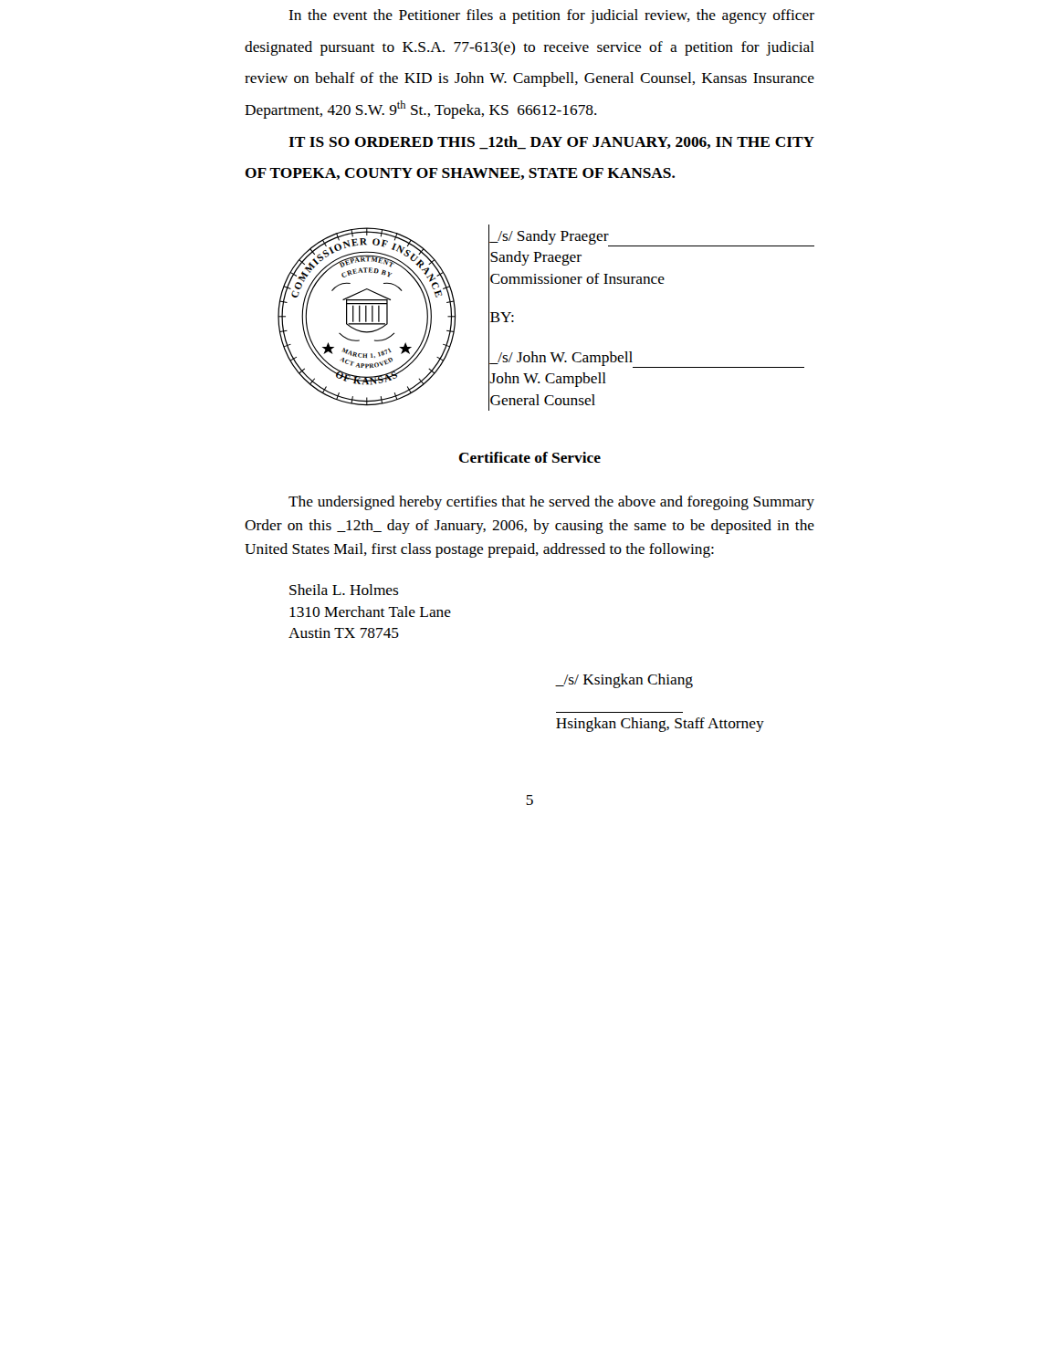In the event the Petitioner files a petition for judicial review, the agency officer designated pursuant to K.S.A. 77-613(e) to receive service of a petition for judicial review on behalf of the KID is John W. Campbell, General Counsel, Kansas Insurance Department, 420 S.W. 9th St., Topeka, KS 66612-1678.
IT IS SO ORDERED THIS _12th_ DAY OF JANUARY, 2006, IN THE CITY OF TOPEKA, COUNTY OF SHAWNEE, STATE OF KANSAS.
| COMMISSIONER OF INSURANCE OF KANSAS DEPARTMENT CREATED BY ACT APPROVED MARCH 1, 1871 | _/s/ Sandy Praeger Sandy Praeger Commissioner of Insurance BY: _/s/ John W. Campbell John W. Campbell General Counsel |
Certificate of Service
The undersigned hereby certifies that he served the above and foregoing Summary Order on this _12th_ day of January, 2006, by causing the same to be deposited in the United States Mail, first class postage prepaid, addressed to the following:
Sheila L. Holmes
1310 Merchant Tale Lane
Austin TX 78745
_/s/ Ksingkan Chiang
Hsingkan Chiang, Staff Attorney
5